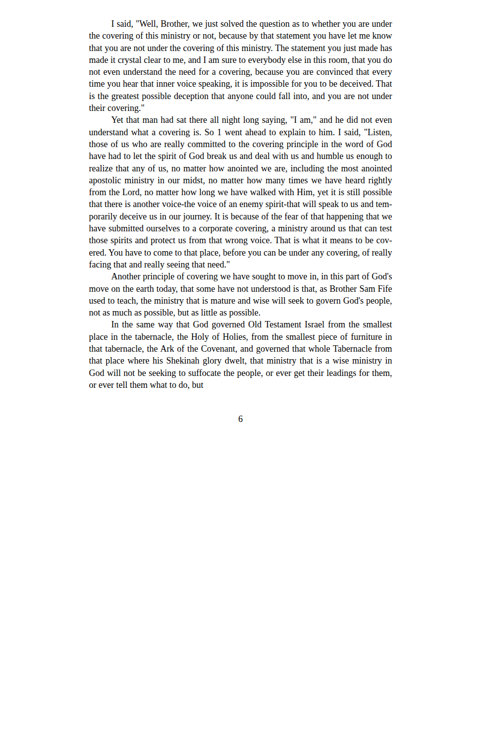I said, "Well, Brother, we just solved the question as to whether you are under the covering of this ministry or not, because by that statement you have let me know that you are not under the covering of this ministry. The statement you just made has made it crystal clear to me, and I am sure to everybody else in this room, that you do not even understand the need for a covering, because you are convinced that every time you hear that inner voice speaking, it is impossible for you to be deceived. That is the greatest possible deception that anyone could fall into, and you are not under their covering."
Yet that man had sat there all night long saying, "I am," and he did not even understand what a covering is. So 1 went ahead to explain to him. I said, "Listen, those of us who are really committed to the covering principle in the word of God have had to let the spirit of God break us and deal with us and humble us enough to realize that any of us, no matter how anointed we are, including the most anointed apostolic ministry in our midst, no matter how many times we have heard rightly from the Lord, no matter how long we have walked with Him, yet it is still possible that there is another voice-the voice of an enemy spirit-that will speak to us and temporarily deceive us in our journey. It is because of the fear of that happening that we have submitted ourselves to a corporate covering, a ministry around us that can test those spirits and protect us from that wrong voice. That is what it means to be covered. You have to come to that place, before you can be under any covering, of really facing that and really seeing that need."
Another principle of covering we have sought to move in, in this part of God's move on the earth today, that some have not understood is that, as Brother Sam Fife used to teach, the ministry that is mature and wise will seek to govern God's people, not as much as possible, but as little as possible.
In the same way that God governed Old Testament Israel from the smallest place in the tabernacle, the Holy of Holies, from the smallest piece of furniture in that tabernacle, the Ark of the Covenant, and governed that whole Tabernacle from that place where his Shekinah glory dwelt, that ministry that is a wise ministry in God will not be seeking to suffocate the people, or ever get their leadings for them, or ever tell them what to do, but
6